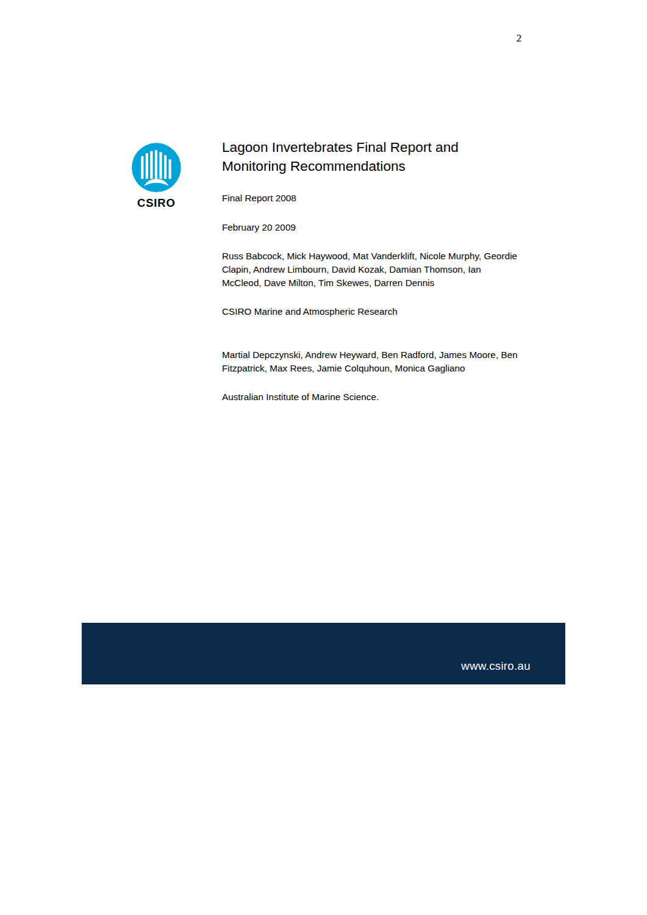2
CSIRO
Lagoon Invertebrates Final Report and Monitoring Recommendations
Final Report 2008
February 20 2009
Russ Babcock, Mick Haywood, Mat Vanderklift, Nicole Murphy, Geordie Clapin, Andrew Limbourn, David Kozak, Damian Thomson, Ian McCleod, Dave Milton, Tim Skewes, Darren Dennis
CSIRO Marine and Atmospheric Research
Martial Depczynski, Andrew Heyward, Ben Radford, James Moore, Ben Fitzpatrick, Max Rees, Jamie Colquhoun, Monica Gagliano
Australian Institute of Marine Science.
www.csiro.au